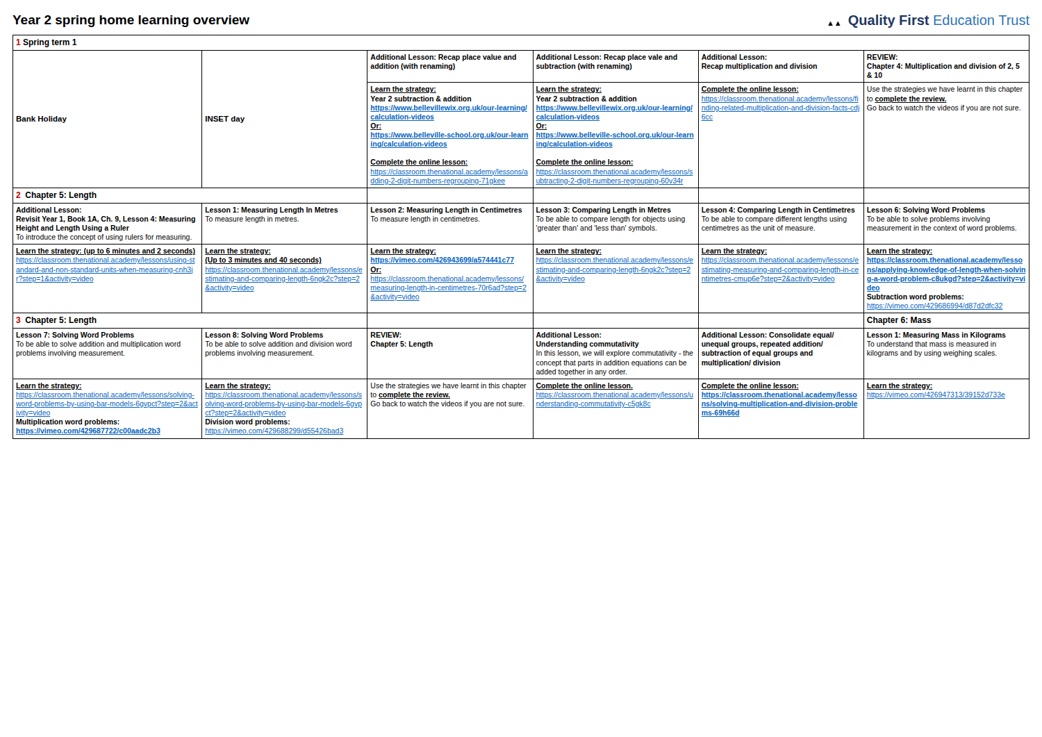Year 2 spring home learning overview
▲▲ Quality First Education Trust
| 1 Spring term 1 |
| Bank Holiday | INSET day | Additional Lesson: Recap place value and addition (with renaming) | Additional Lesson: Recap place vale and subtraction (with renaming) | Additional Lesson: Recap multiplication and division | REVIEW: Chapter 4: Multiplication and division of 2, 5 & 10 |
| Learn the strategy: Year 2 subtraction & addition https://www.bellevillewix.org.uk/our-learning/calculation-videos Or: https://www.belleville-school.org.uk/our-learning/calculation-videos Complete the online lesson: https://classroom.thenational.academy/lessons/adding-2-digit-numbers-regrouping-71gkee | Learn the strategy: Year 2 subtraction & addition https://www.bellevillewix.org.uk/our-learning/calculation-videos Or: https://www.belleville-school.org.uk/our-learning/calculation-videos Complete the online lesson: https://classroom.thenational.academy/lessons/subtracting-2-digit-numbers-regrouping-60v34r | Complete the online lesson: https://classroom.thenational.academy/lessons/finding-related-multiplication-and-division-facts-cdj6cc | Use the strategies we have learnt in this chapter to complete the review. Go back to watch the videos if you are not sure. |
| 2 Chapter 5: Length | | | | |
| Additional Lesson: Revisit Year 1, Book 1A, Ch. 9, Lesson 4: Measuring Height and Length Using a Ruler To introduce the concept of using rulers for measuring. | Lesson 1: Measuring Length In Metres To measure length in metres. | Lesson 2: Measuring Length in Centimetres To measure length in centimetres. | Lesson 3: Comparing Length in Metres To be able to compare length for objects using 'greater than' and 'less than' symbols. | Lesson 4: Comparing Length in Centimetres To be able to compare different lengths using centimetres as the unit of measure. | Lesson 6: Solving Word Problems To be able to solve problems involving measurement in the context of word problems. |
| Learn the strategy: (up to 6 minutes and 2 seconds) https://classroom.thenational.academy/lessons/using-standard-and-non-standard-units-when-measuring-cnh3jr?step=1&activity=video | Learn the strategy: (Up to 3 minutes and 40 seconds) https://classroom.thenational.academy/lessons/estimating-and-comparing-length-6ngk2c?step=2&activity=video | Learn the strategy: https://vimeo.com/426943699/a574441c77 Or: https://classroom.thenational.academy/lessons/measuring-length-in-centimetres-70r6ad?step=2&activity=video | Learn the strategy: https://classroom.thenational.academy/lessons/estimating-and-comparing-length-6ngk2c?step=2&activity=video | Learn the strategy: https://classroom.thenational.academy/lessons/estimating-measuring-and-comparing-length-in-centimetres-cmup6e?step=2&activity=video | Learn the strategy: https://classroom.thenational.academy/lessons/applying-knowledge-of-length-when-solving-a-word-problem-c8ukgd?step=2&activity=video Subtraction word problems: https://vimeo.com/429686994/d87d2dfc32 |
| 3 Chapter 5: Length | | | | Chapter 6: Mass |
| Lesson 7: Solving Word Problems To be able to solve addition and multiplication word problems involving measurement. | Lesson 8: Solving Word Problems To be able to solve addition and division word problems involving measurement. | REVIEW: Chapter 5: Length | Additional Lesson: Understanding commutativity In this lesson, we will explore commutativity - the concept that parts in addition equations can be added together in any order. | Additional Lesson: Consolidate equal/ unequal groups, repeated addition/ subtraction of equal groups and multiplication/ division | Lesson 1: Measuring Mass in Kilograms To understand that mass is measured in kilograms and by using weighing scales. |
| Learn the strategy: https://classroom.thenational.academy/lessons/solving-word-problems-by-using-bar-models-6gvpct?step=2&activity=video Multiplication word problems: https://vimeo.com/429687722/c00aadc2b3 | Learn the strategy: https://classroom.thenational.academy/lessons/solving-word-problems-by-using-bar-models-6gvpct?step=2&activity=video Division word problems: https://vimeo.com/429688299/d55426bad3 | Use the strategies we have learnt in this chapter to complete the review. Go back to watch the videos if you are not sure. | Complete the online lesson. https://classroom.thenational.academy/lessons/understanding-commutativity-c5gk8c | Complete the online lesson: https://classroom.thenational.academy/lessons/solving-multiplication-and-division-problems-69h66d | Learn the strategy: https://vimeo.com/426947313/39152d733e |